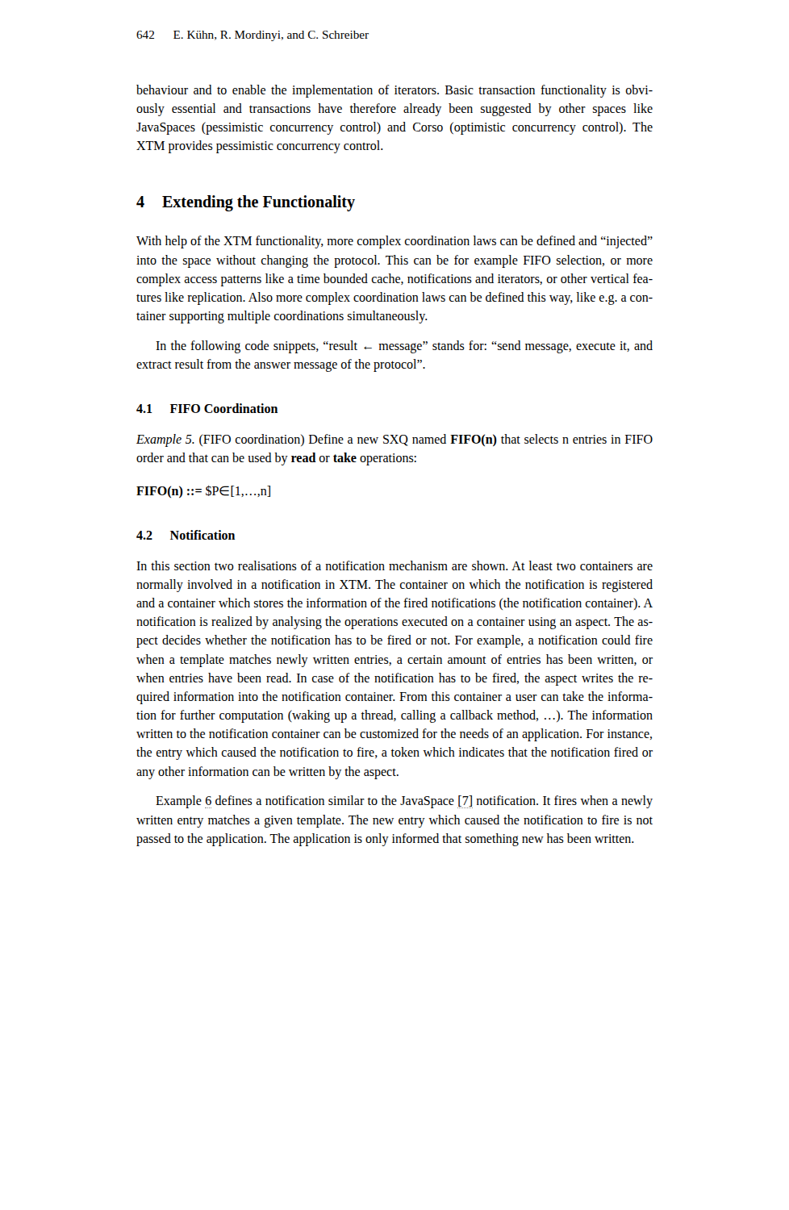642 E. Kühn, R. Mordinyi, and C. Schreiber
behaviour and to enable the implementation of iterators. Basic transaction functionality is obviously essential and transactions have therefore already been suggested by other spaces like JavaSpaces (pessimistic concurrency control) and Corso (optimistic concurrency control). The XTM provides pessimistic concurrency control.
4 Extending the Functionality
With help of the XTM functionality, more complex coordination laws can be defined and “injected” into the space without changing the protocol. This can be for example FIFO selection, or more complex access patterns like a time bounded cache, notifications and iterators, or other vertical features like replication. Also more complex coordination laws can be defined this way, like e.g. a container supporting multiple coordinations simultaneously.
In the following code snippets, “result ← message” stands for: “send message, execute it, and extract result from the answer message of the protocol”.
4.1 FIFO Coordination
Example 5. (FIFO coordination) Define a new SXQ named FIFO(n) that selects n entries in FIFO order and that can be used by read or take operations:
FIFO(n) ::= $P∈[1,…,n]
4.2 Notification
In this section two realisations of a notification mechanism are shown. At least two containers are normally involved in a notification in XTM. The container on which the notification is registered and a container which stores the information of the fired notifications (the notification container). A notification is realized by analysing the operations executed on a container using an aspect. The aspect decides whether the notification has to be fired or not. For example, a notification could fire when a template matches newly written entries, a certain amount of entries has been written, or when entries have been read. In case of the notification has to be fired, the aspect writes the required information into the notification container. From this container a user can take the information for further computation (waking up a thread, calling a callback method, …). The information written to the notification container can be customized for the needs of an application. For instance, the entry which caused the notification to fire, a token which indicates that the notification fired or any other information can be written by the aspect.
Example 6 defines a notification similar to the JavaSpace [7] notification. It fires when a newly written entry matches a given template. The new entry which caused the notification to fire is not passed to the application. The application is only informed that something new has been written.